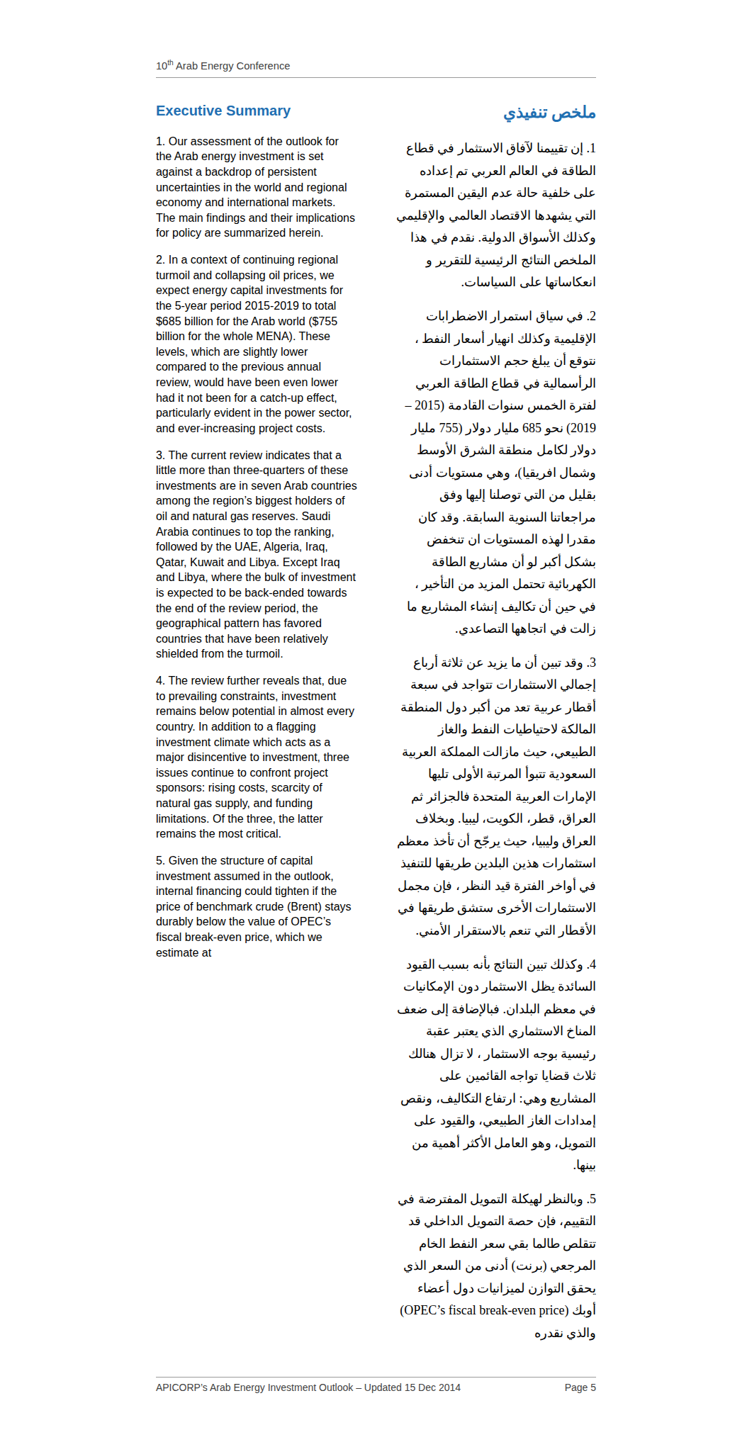10th Arab Energy Conference
Executive Summary
1. Our assessment of the outlook for the Arab energy investment is set against a backdrop of persistent uncertainties in the world and regional economy and international markets. The main findings and their implications for policy are summarized herein.
2. In a context of continuing regional turmoil and collapsing oil prices, we expect energy capital investments for the 5-year period 2015-2019 to total $685 billion for the Arab world ($755 billion for the whole MENA). These levels, which are slightly lower compared to the previous annual review, would have been even lower had it not been for a catch-up effect, particularly evident in the power sector, and ever-increasing project costs.
3. The current review indicates that a little more than three-quarters of these investments are in seven Arab countries among the region’s biggest holders of oil and natural gas reserves. Saudi Arabia continues to top the ranking, followed by the UAE, Algeria, Iraq, Qatar, Kuwait and Libya. Except Iraq and Libya, where the bulk of investment is expected to be back-ended towards the end of the review period, the geographical pattern has favored countries that have been relatively shielded from the turmoil.
4. The review further reveals that, due to prevailing constraints, investment remains below potential in almost every country. In addition to a flagging investment climate which acts as a major disincentive to investment, three issues continue to confront project sponsors: rising costs, scarcity of natural gas supply, and funding limitations. Of the three, the latter remains the most critical.
5. Given the structure of capital investment assumed in the outlook, internal financing could tighten if the price of benchmark crude (Brent) stays durably below the value of OPEC’s fiscal break-even price, which we estimate at
ملخص تنفيذي
1. إن تقييمنا لآفاق الاستثمار في قطاع الطاقة في العالم العربي تم إعداده على خلفية حالة عدم اليقين المستمرة التي يشهدها الاقتصاد العالمي والإقليمي وكذلك الأسواق الدولية. نقدم في هذا الملخص النتائج الرئيسية للتقرير و انعكاساتها على السياسات.
2. في سياق استمرار الاضطرابات الإقليمية وكذلك انهيار أسعار النفط ، نتوقع أن يبلغ حجم الاستثمارات الرأسمالية في قطاع الطاقة العربي لفترة الخمس سنوات القادمة (2015 – 2019) نحو 685 مليار دولار (755 مليار دولار لكامل منطقة الشرق الأوسط وشمال افريقيا)، وهي مستويات أدنى بقليل من التي توصلنا إليها وفق مراجعاتنا السنوية السابقة. وقد كان مقدرا لهذه المستويات ان تنخفض بشكل أكبر لو أن مشاريع الطاقة الكهربائية تحتمل المزيد من التأخير ، في حين أن تكاليف إنشاء المشاريع ما زالت في اتجاهها التصاعدي.
3. وقد تبين أن ما يزيد عن ثلاثة أرباع إجمالي الاستثمارات تتواجد في سبعة أقطار عربية تعد من أكبر دول المنطقة المالكة لاحتياطيات النفط والغاز الطبيعي، حيث مازالت المملكة العربية السعودية تتبوأ المرتبة الأولى تليها الإمارات العربية المتحدة فالجزائر ثم العراق، قطر، الكويت، ليبيا. وبخلاف العراق وليبيا، حيث يرجّح أن تأخذ معظم استثمارات هذين البلدين طريقها للتنفيذ في أواخر الفترة قيد النظر ، فإن مجمل الاستثمارات الأخرى ستشق طريقها في الأقطار التي تنعم بالاستقرار الأمني.
4. وكذلك تبين النتائج بأنه بسبب القيود السائدة يظل الاستثمار دون الإمكانيات في معظم البلدان. فبالإضافة إلى ضعف المناخ الاستثماري الذي يعتبر عقبة رئيسية بوجه الاستثمار ، لا تزال هنالك ثلاث قضايا تواجه القائمين على المشاريع وهي: ارتفاع التكاليف، ونقص إمدادات الغاز الطبيعي، والقيود على التمويل، وهو العامل الأكثر أهمية من بينها.
5. وبالنظر لهيكلة التمويل المفترضة في التقييم، فإن حصة التمويل الداخلي قد تتقلص طالما بقي سعر النفط الخام المرجعي (برنت) أدنى من السعر الذي يحقق التوازن لميزانيات دول أعضاء أوبك (OPEC’s fiscal break-even price) والذي نقدره
APICORP’s Arab Energy Investment Outlook – Updated 15 Dec 2014
Page 5